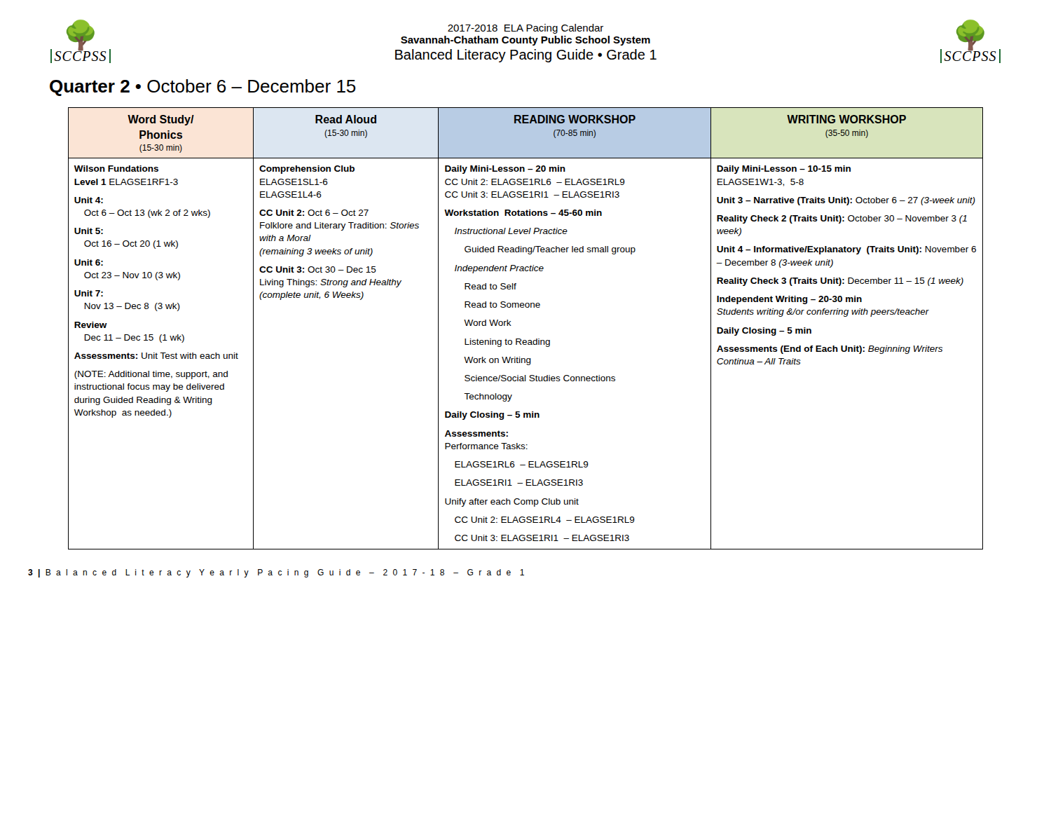🌳
SCCPSS
2017-2018 ELA Pacing Calendar
Savannah-Chatham County Public School System
Balanced Literacy Pacing Guide • Grade 1
🌳
SCCPSS
Quarter 2 • October 6 – December 15
| Word Study/ Phonics (15-30 min) | Read Aloud (15-30 min) | READING WORKSHOP (70-85 min) | WRITING WORKSHOP (35-50 min) |
| --- | --- | --- | --- |
| Wilson Fundations Level 1 ELAGSE1RF1-3 Unit 4: Oct 6 – Oct 13 (wk 2 of 2 wks) Unit 5: Oct 16 – Oct 20 (1 wk) Unit 6: Oct 23 – Nov 10 (3 wk) Unit 7: Nov 13 – Dec 8 (3 wk) Review Dec 11 – Dec 15 (1 wk) Assessments: Unit Test with each unit (NOTE: Additional time, support, and instructional focus may be delivered during Guided Reading & Writing Workshop as needed.) | Comprehension Club ELAGSE1SL1-6 ELAGSE1L4-6 CC Unit 2: Oct 6 – Oct 27 Folklore and Literary Tradition: Stories with a Moral (remaining 3 weeks of unit) CC Unit 3: Oct 30 – Dec 15 Living Things: Strong and Healthy (complete unit, 6 Weeks) | Daily Mini-Lesson – 20 min CC Unit 2: ELAGSE1RL6 – ELAGSE1RL9 CC Unit 3: ELAGSE1RI1 – ELAGSE1RI3 Workstation Rotations – 45-60 min Instructional Level Practice Guided Reading/Teacher led small group Independent Practice Read to Self Read to Someone Word Work Listening to Reading Work on Writing Science/Social Studies Connections Technology Daily Closing – 5 min Assessments: Performance Tasks: ELAGSE1RL6 – ELAGSE1RL9 ELAGSE1RI1 – ELAGSE1RI3 Unify after each Comp Club unit CC Unit 2: ELAGSE1RL4 – ELAGSE1RL9 CC Unit 3: ELAGSE1RI1 – ELAGSE1RI3 | Daily Mini-Lesson – 10-15 min ELAGSE1W1-3, 5-8 Unit 3 – Narrative (Traits Unit): October 6 – 27 (3-week unit) Reality Check 2 (Traits Unit): October 30 – November 3 (1 week) Unit 4 – Informative/Explanatory (Traits Unit): November 6 – December 8 (3-week unit) Reality Check 3 (Traits Unit): December 11 – 15 (1 week) Independent Writing – 20-30 min Students writing &/or conferring with peers/teacher Daily Closing – 5 min Assessments (End of Each Unit): Beginning Writers Continua – All Traits |
3 | B a l a n c e d L i t e r a c y Y e a r l y P a c i n g G u i d e – 2 0 1 7 - 1 8 – G r a d e 1